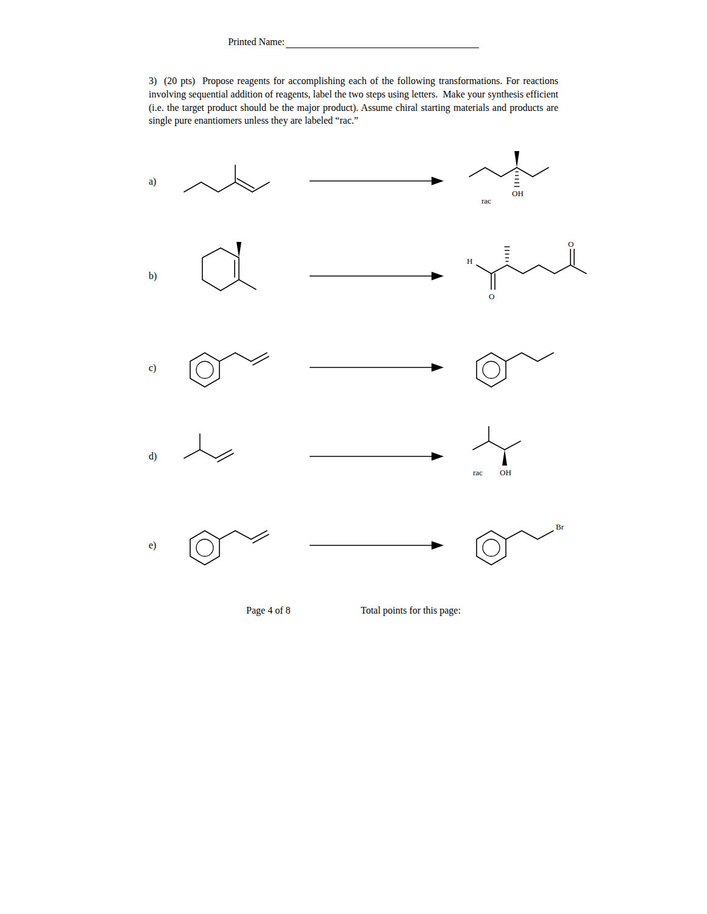Printed Name:
3) (20 pts) Propose reagents for accomplishing each of the following transformations. For reactions involving sequential addition of reagents, label the two steps using letters. Make your synthesis efficient (i.e. the target product should be the major product). Assume chiral starting materials and products are single pure enantiomers unless they are labeled “rac.”
a)
OH rac
b)
H O O
c)
d)
OH rac
e)
Br
Page 4 of 8 Total points for this page: